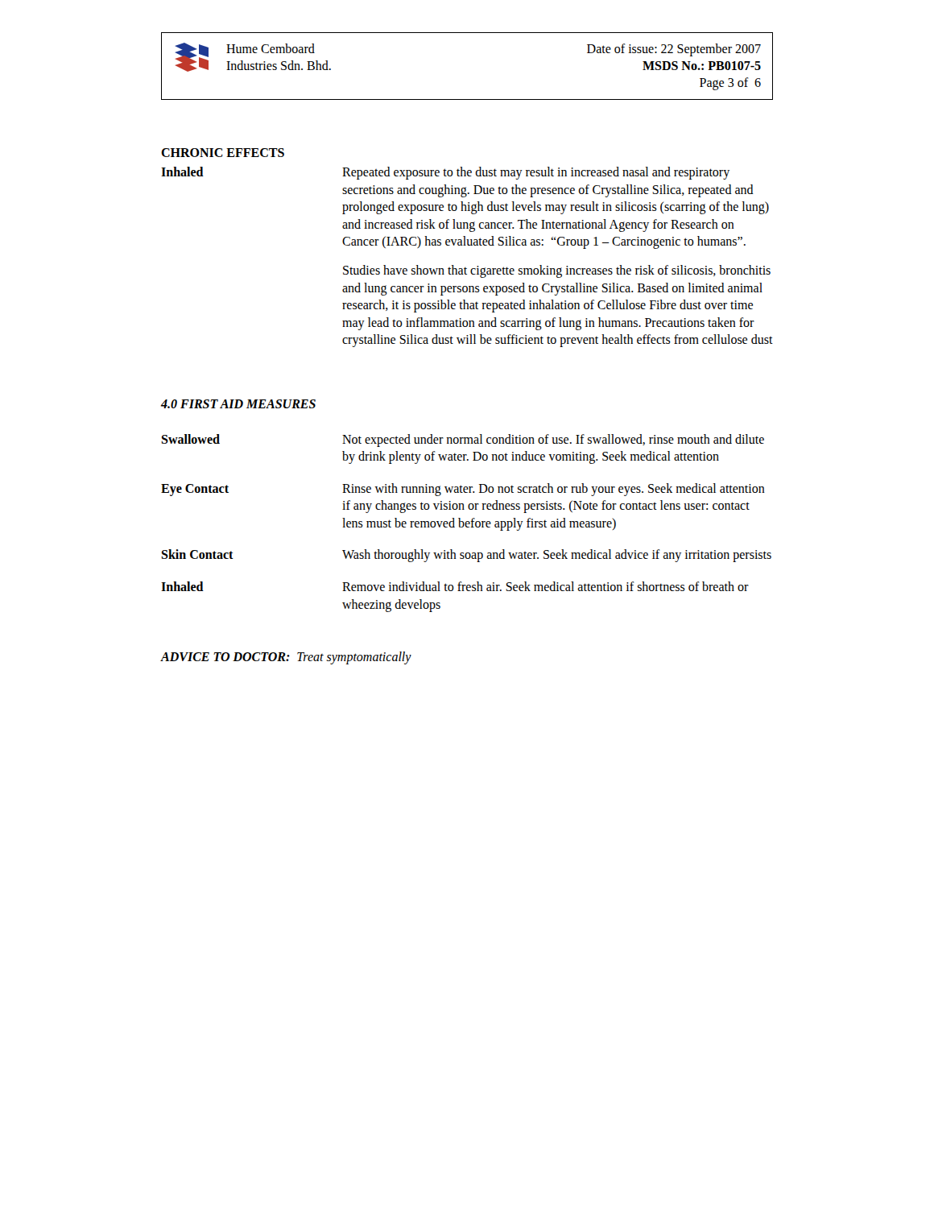Hume Cemboard
Industries Sdn. Bhd.
Date of issue: 22 September 2007
MSDS No.: PB0107-5
Page 3 of 6
CHRONIC EFFECTS
| Inhaled | Repeated exposure to the dust may result in increased nasal and respiratory secretions and coughing. Due to the presence of Crystalline Silica, repeated and prolonged exposure to high dust levels may result in silicosis (scarring of the lung) and increased risk of lung cancer. The International Agency for Research on Cancer (IARC) has evaluated Silica as: “Group 1 – Carcinogenic to humans”. Studies have shown that cigarette smoking increases the risk of silicosis, bronchitis and lung cancer in persons exposed to Crystalline Silica. Based on limited animal research, it is possible that repeated inhalation of Cellulose Fibre dust over time may lead to inflammation and scarring of lung in humans. Precautions taken for crystalline Silica dust will be sufficient to prevent health effects from cellulose dust |
4.0 FIRST AID MEASURES
| Swallowed | Not expected under normal condition of use. If swallowed, rinse mouth and dilute by drink plenty of water. Do not induce vomiting. Seek medical attention |
| Eye Contact | Rinse with running water. Do not scratch or rub your eyes. Seek medical attention if any changes to vision or redness persists. (Note for contact lens user: contact lens must be removed before apply first aid measure) |
| Skin Contact | Wash thoroughly with soap and water. Seek medical advice if any irritation persists |
| Inhaled | Remove individual to fresh air. Seek medical attention if shortness of breath or wheezing develops |
ADVICE TO DOCTOR: Treat symptomatically